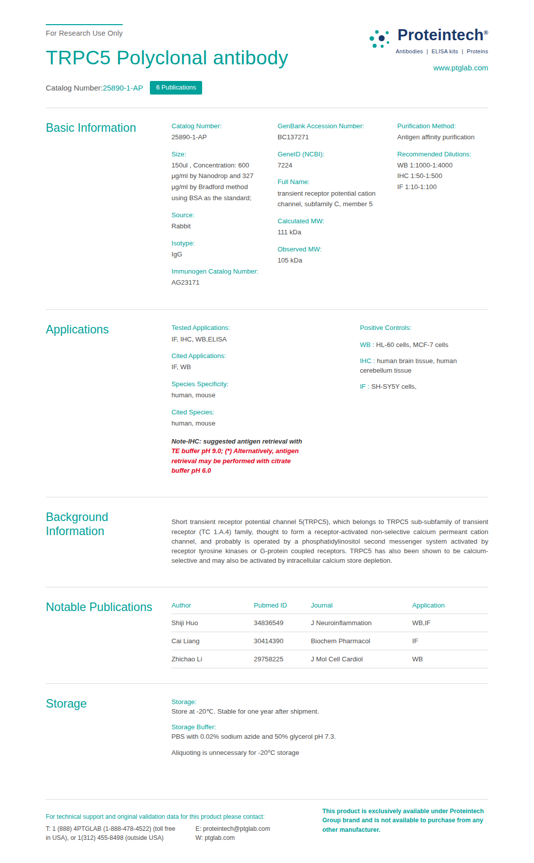For Research Use Only
TRPC5 Polyclonal antibody
Catalog Number:25890-1-AP 6 Publications
Proteintech®
Antibodies | ELISA kits | Proteins
www.ptglab.com
Basic Information
Catalog Number: 25890-1-AP
Size: 150ul , Concentration: 600 μg/ml by Nanodrop and 327 μg/ml by Bradford method using BSA as the standard;
Source: Rabbit
Isotype: IgG
Immunogen Catalog Number: AG23171
GenBank Accession Number: BC137271
GeneID (NCBI): 7224
Full Name: transient receptor potential cation channel, subfamily C, member 5
Calculated MW: 111 kDa
Observed MW: 105 kDa
Purification Method: Antigen affinity purification
Recommended Dilutions: WB 1:1000-1:4000
IHC 1:50-1:500
IF 1:10-1:100
Applications
Tested Applications: IF, IHC, WB,ELISA
Cited Applications: IF, WB
Species Specificity: human, mouse
Cited Species: human, mouse
Note-IHC: suggested antigen retrieval with
TE buffer pH 9.0; (*) Alternatively, antigen
retrieval may be performed with citrate
buffer pH 6.0
Positive Controls:
WB : HL-60 cells, MCF-7 cells
IHC : human brain tissue, human cerebellum tissue
IF : SH-SY5Y cells,
Background Information
Short transient receptor potential channel 5(TRPC5), which belongs to TRPC5 sub-subfamily of transient receptor (TC 1.A.4) family, thought to form a receptor-activated non-selective calcium permeant cation channel, and probably is operated by a phosphatidylinositol second messenger system activated by receptor tyrosine kinases or G-protein coupled receptors. TRPC5 has also been shown to be calcium-selective and may also be activated by intracellular calcium store depletion.
Notable Publications
| Author | Pubmed ID | Journal | Application |
| --- | --- | --- | --- |
| Shiji Huo | 34836549 | J Neuroinflammation | WB,IF |
| Cai Liang | 30414390 | Biochem Pharmacol | IF |
| Zhichao Li | 29758225 | J Mol Cell Cardiol | WB |
Storage
Storage: Store at -20℃. Stable for one year after shipment.
Storage Buffer: PBS with 0.02% sodium azide and 50% glycerol pH 7.3.
Aliquoting is unnecessary for -20o C storage
For technical support and original validation data for this product please contact:
T: 1 (888) 4PTGLAB (1-888-478-4522) (toll free
in USA), or 1(312) 455-8498 (outside USA)
E: proteintech@ptglab.com
W: ptglab.com
This product is exclusively available under Proteintech Group brand and is not available to purchase from any other manufacturer.